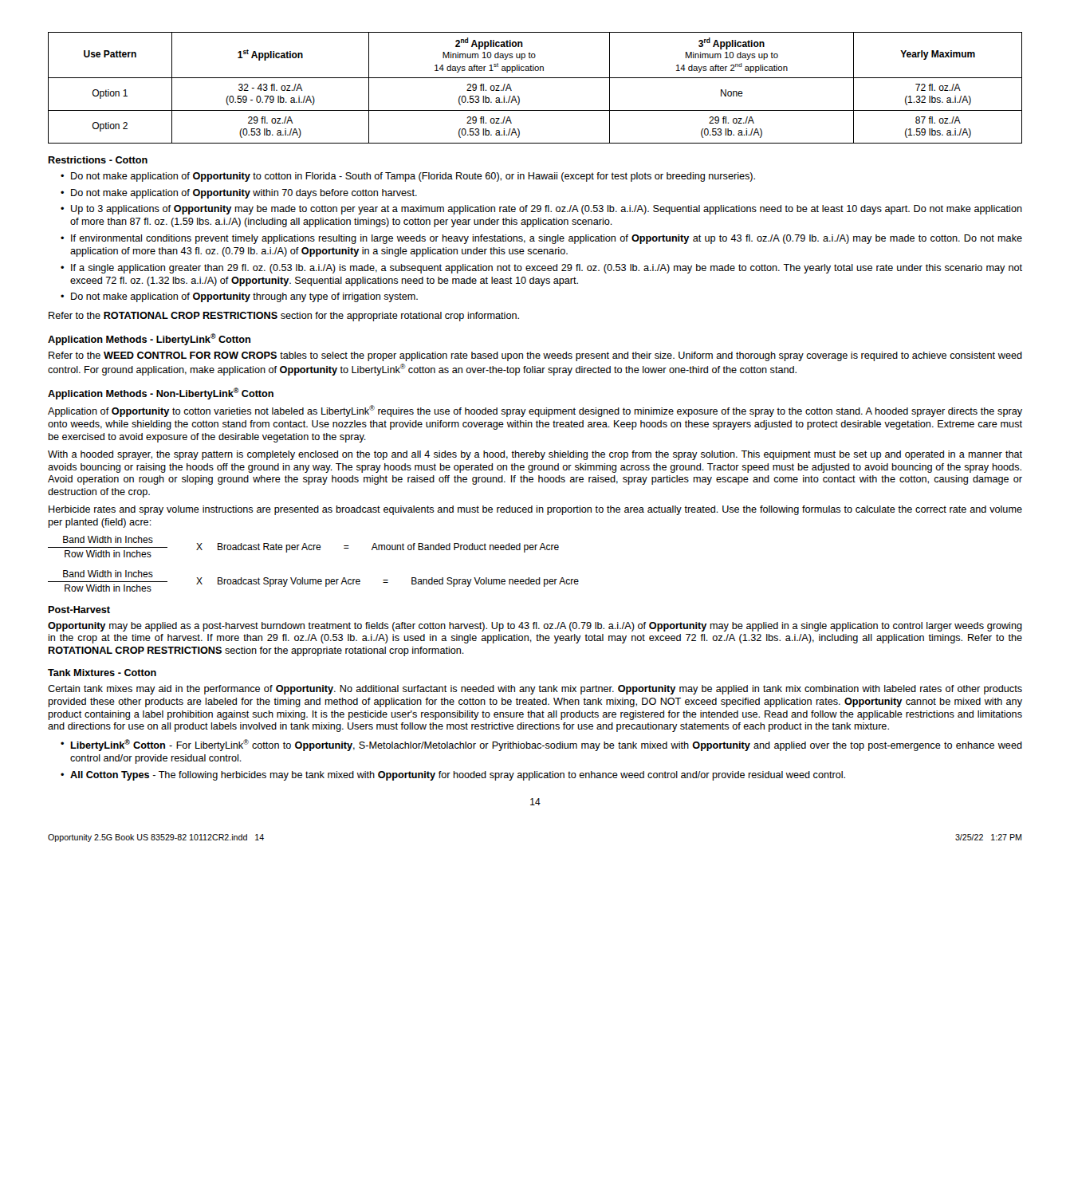| Use Pattern | 1 st Application | 2 nd Application Minimum 10 days up to 14 days after 1 st application | 3 rd Application Minimum 10 days up to 14 days after 2 nd application | Yearly Maximum |
| --- | --- | --- | --- | --- |
| Option 1 | 32 - 43 fl. oz./A (0.59 - 0.79 lb. a.i./A) | 29 fl. oz./A (0.53 lb. a.i./A) | None | 72 fl. oz./A (1.32 lbs. a.i./A) |
| Option 2 | 29 fl. oz./A (0.53 lb. a.i./A) | 29 fl. oz./A (0.53 lb. a.i./A) | 29 fl. oz./A (0.53 lb. a.i./A) | 87 fl. oz./A (1.59 lbs. a.i./A) |
Restrictions - Cotton
Do not make application of Opportunity to cotton in Florida - South of Tampa (Florida Route 60), or in Hawaii (except for test plots or breeding nurseries).
Do not make application of Opportunity within 70 days before cotton harvest.
Up to 3 applications of Opportunity may be made to cotton per year at a maximum application rate of 29 fl. oz./A (0.53 lb. a.i./A). Sequential applications need to be at least 10 days apart. Do not make application of more than 87 fl. oz. (1.59 lbs. a.i./A) (including all application timings) to cotton per year under this application scenario.
If environmental conditions prevent timely applications resulting in large weeds or heavy infestations, a single application of Opportunity at up to 43 fl. oz./A (0.79 lb. a.i./A) may be made to cotton. Do not make application of more than 43 fl. oz. (0.79 lb. a.i./A) of Opportunity in a single application under this use scenario.
If a single application greater than 29 fl. oz. (0.53 lb. a.i./A) is made, a subsequent application not to exceed 29 fl. oz. (0.53 lb. a.i./A) may be made to cotton. The yearly total use rate under this scenario may not exceed 72 fl. oz. (1.32 lbs. a.i./A) of Opportunity. Sequential applications need to be made at least 10 days apart.
Do not make application of Opportunity through any type of irrigation system.
Refer to the ROTATIONAL CROP RESTRICTIONS section for the appropriate rotational crop information.
Application Methods - LibertyLink® Cotton
Refer to the WEED CONTROL FOR ROW CROPS tables to select the proper application rate based upon the weeds present and their size. Uniform and thorough spray coverage is required to achieve consistent weed control. For ground application, make application of Opportunity to LibertyLink® cotton as an over-the-top foliar spray directed to the lower one-third of the cotton stand.
Application Methods - Non-LibertyLink® Cotton
Application of Opportunity to cotton varieties not labeled as LibertyLink® requires the use of hooded spray equipment designed to minimize exposure of the spray to the cotton stand. A hooded sprayer directs the spray onto weeds, while shielding the cotton stand from contact. Use nozzles that provide uniform coverage within the treated area. Keep hoods on these sprayers adjusted to protect desirable vegetation. Extreme care must be exercised to avoid exposure of the desirable vegetation to the spray.
With a hooded sprayer, the spray pattern is completely enclosed on the top and all 4 sides by a hood, thereby shielding the crop from the spray solution. This equipment must be set up and operated in a manner that avoids bouncing or raising the hoods off the ground in any way. The spray hoods must be operated on the ground or skimming across the ground. Tractor speed must be adjusted to avoid bouncing of the spray hoods. Avoid operation on rough or sloping ground where the spray hoods might be raised off the ground. If the hoods are raised, spray particles may escape and come into contact with the cotton, causing damage or destruction of the crop.
Herbicide rates and spray volume instructions are presented as broadcast equivalents and must be reduced in proportion to the area actually treated. Use the following formulas to calculate the correct rate and volume per planted (field) acre:
Band Width in Inches Row Width in Inches X Broadcast Rate per Acre = Amount of Banded Product needed per Acre
Band Width in Inches Row Width in Inches X Broadcast Spray Volume per Acre = Banded Spray Volume needed per Acre
Post-Harvest
Opportunity may be applied as a post-harvest burndown treatment to fields (after cotton harvest). Up to 43 fl. oz./A (0.79 lb. a.i./A) of Opportunity may be applied in a single application to control larger weeds growing in the crop at the time of harvest. If more than 29 fl. oz./A (0.53 lb. a.i./A) is used in a single application, the yearly total may not exceed 72 fl. oz./A (1.32 lbs. a.i./A), including all application timings. Refer to the ROTATIONAL CROP RESTRICTIONS section for the appropriate rotational crop information.
Tank Mixtures - Cotton
Certain tank mixes may aid in the performance of Opportunity. No additional surfactant is needed with any tank mix partner. Opportunity may be applied in tank mix combination with labeled rates of other products provided these other products are labeled for the timing and method of application for the cotton to be treated. When tank mixing, DO NOT exceed specified application rates. Opportunity cannot be mixed with any product containing a label prohibition against such mixing. It is the pesticide user's responsibility to ensure that all products are registered for the intended use. Read and follow the applicable restrictions and limitations and directions for use on all product labels involved in tank mixing. Users must follow the most restrictive directions for use and precautionary statements of each product in the tank mixture.
LibertyLink® Cotton - For LibertyLink® cotton to Opportunity, S-Metolachlor/Metolachlor or Pyrithiobac-sodium may be tank mixed with Opportunity and applied over the top post-emergence to enhance weed control and/or provide residual control.
All Cotton Types - The following herbicides may be tank mixed with Opportunity for hooded spray application to enhance weed control and/or provide residual weed control.
14
Opportunity 2.5G Book US 83529-82 10112CR2.indd 14 3/25/22 1:27 PM